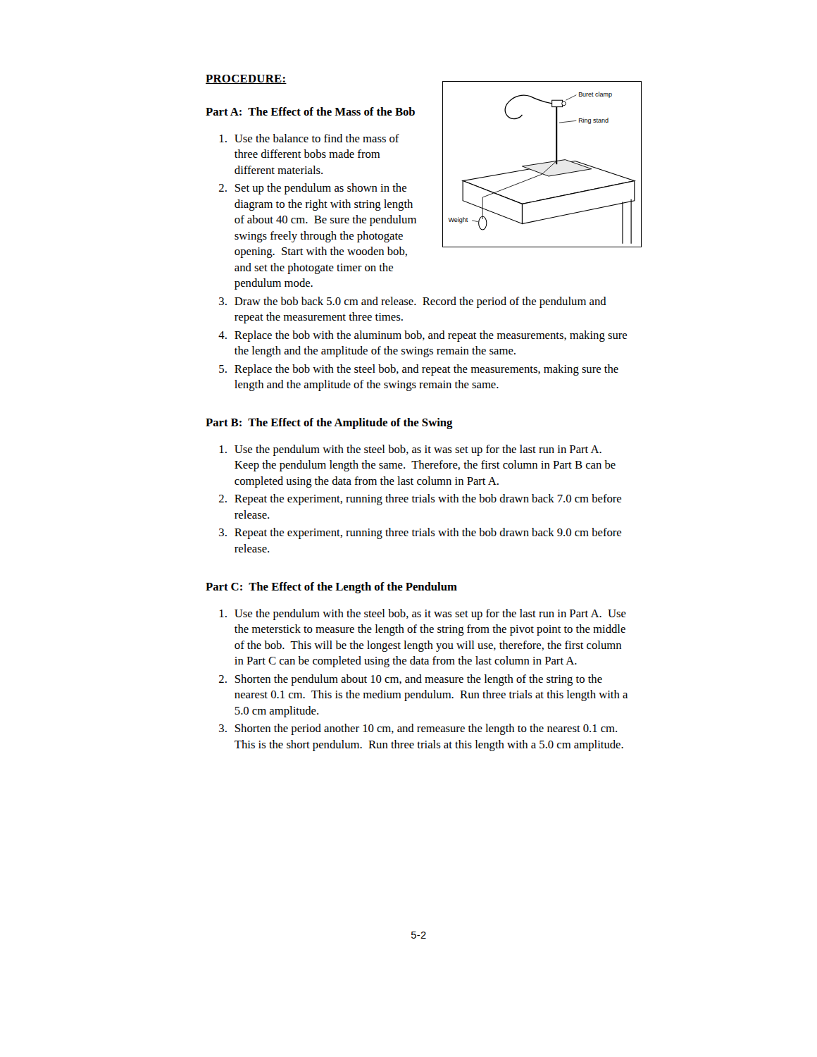PROCEDURE:
Buret clamp Ring stand Weight
Part A: The Effect of the Mass of the Bob
Use the balance to find the mass of three different bobs made from different materials.
Set up the pendulum as shown in the diagram to the right with string length of about 40 cm. Be sure the pendulum swings freely through the photogate opening. Start with the wooden bob, and set the photogate timer on the pendulum mode.
Draw the bob back 5.0 cm and release. Record the period of the pendulum and repeat the measurement three times.
Replace the bob with the aluminum bob, and repeat the measurements, making sure the length and the amplitude of the swings remain the same.
Replace the bob with the steel bob, and repeat the measurements, making sure the length and the amplitude of the swings remain the same.
Part B: The Effect of the Amplitude of the Swing
Use the pendulum with the steel bob, as it was set up for the last run in Part A. Keep the pendulum length the same. Therefore, the first column in Part B can be completed using the data from the last column in Part A.
Repeat the experiment, running three trials with the bob drawn back 7.0 cm before release.
Repeat the experiment, running three trials with the bob drawn back 9.0 cm before release.
Part C: The Effect of the Length of the Pendulum
Use the pendulum with the steel bob, as it was set up for the last run in Part A. Use the meterstick to measure the length of the string from the pivot point to the middle of the bob. This will be the longest length you will use, therefore, the first column in Part C can be completed using the data from the last column in Part A.
Shorten the pendulum about 10 cm, and measure the length of the string to the nearest 0.1 cm. This is the medium pendulum. Run three trials at this length with a 5.0 cm amplitude.
Shorten the period another 10 cm, and remeasure the length to the nearest 0.1 cm. This is the short pendulum. Run three trials at this length with a 5.0 cm amplitude.
5-2